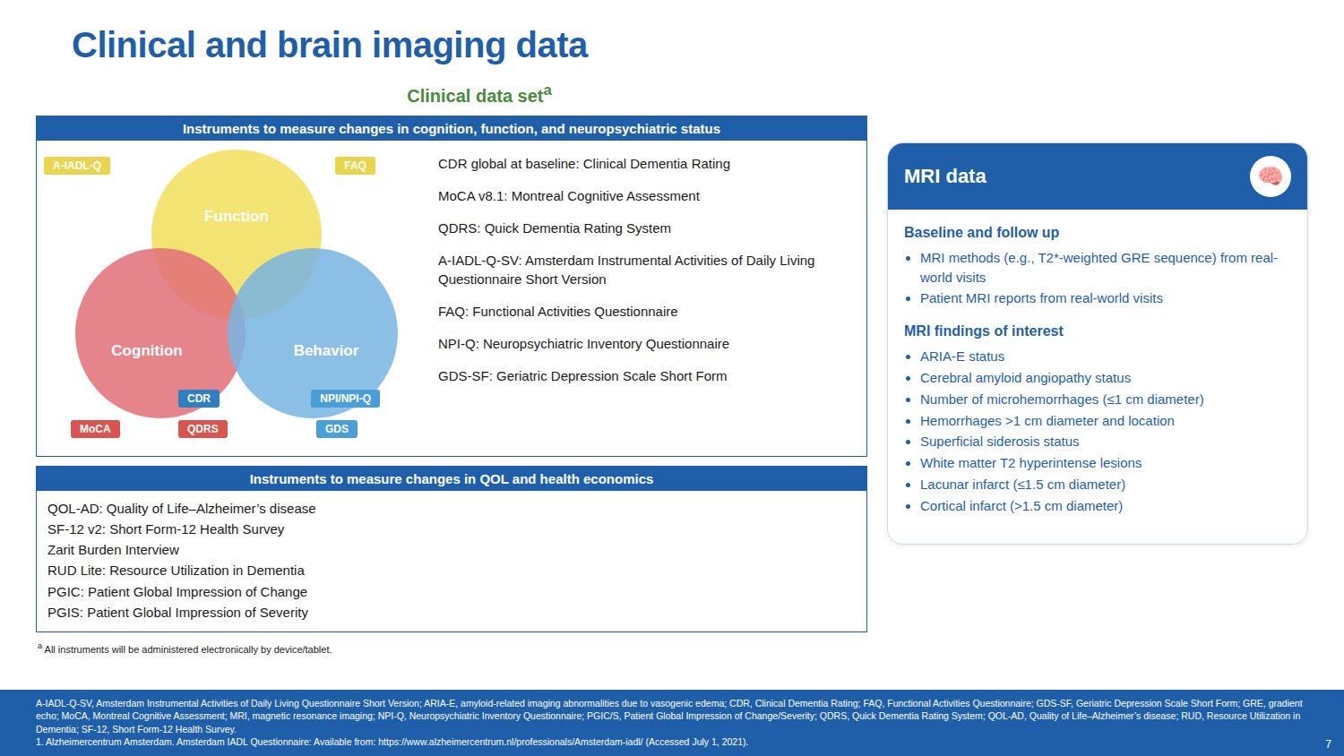Clinical and brain imaging data
Clinical data seta
Instruments to measure changes in cognition, function, and neuropsychiatric status
Function
Cognition
Behavior
A-IADL-Q
FAQ
CDR
NPI/NPI-Q
MoCA
QDRS
GDS
CDR global at baseline: Clinical Dementia Rating
MoCA v8.1: Montreal Cognitive Assessment
QDRS: Quick Dementia Rating System
A-IADL-Q-SV: Amsterdam Instrumental Activities of Daily Living Questionnaire Short Version
FAQ: Functional Activities Questionnaire
NPI-Q: Neuropsychiatric Inventory Questionnaire
GDS-SF: Geriatric Depression Scale Short Form
Instruments to measure changes in QOL and health economics
QOL-AD: Quality of Life–Alzheimer’s disease
SF-12 v2: Short Form-12 Health Survey
Zarit Burden Interview
RUD Lite: Resource Utilization in Dementia
PGIC: Patient Global Impression of Change
PGIS: Patient Global Impression of Severity
a All instruments will be administered electronically by device/tablet.
MRI data 🧠
Baseline and follow up
MRI methods (e.g., T2*-weighted GRE sequence) from real-world visits
Patient MRI reports from real-world visits
MRI findings of interest
ARIA-E status
Cerebral amyloid angiopathy status
Number of microhemorrhages (≤1 cm diameter)
Hemorrhages >1 cm diameter and location
Superficial siderosis status
White matter T2 hyperintense lesions
Lacunar infarct (≤1.5 cm diameter)
Cortical infarct (>1.5 cm diameter)
A-IADL-Q-SV, Amsterdam Instrumental Activities of Daily Living Questionnaire Short Version; ARIA-E, amyloid-related imaging abnormalities due to vasogenic edema; CDR, Clinical Dementia Rating; FAQ, Functional Activities Questionnaire; GDS-SF, Geriatric Depression Scale Short Form; GRE, gradient echo; MoCA, Montreal Cognitive Assessment; MRI, magnetic resonance imaging; NPI-Q, Neuropsychiatric Inventory Questionnaire; PGIC/S, Patient Global Impression of Change/Severity; QDRS, Quick Dementia Rating System; QOL-AD, Quality of Life–Alzheimer’s disease; RUD, Resource Utilization in Dementia; SF-12, Short Form-12 Health Survey.
1. Alzheimercentrum Amsterdam. Amsterdam IADL Questionnaire: Available from: https://www.alzheimercentrum.nl/professionals/Amsterdam-iadl/ (Accessed July 1, 2021).
7